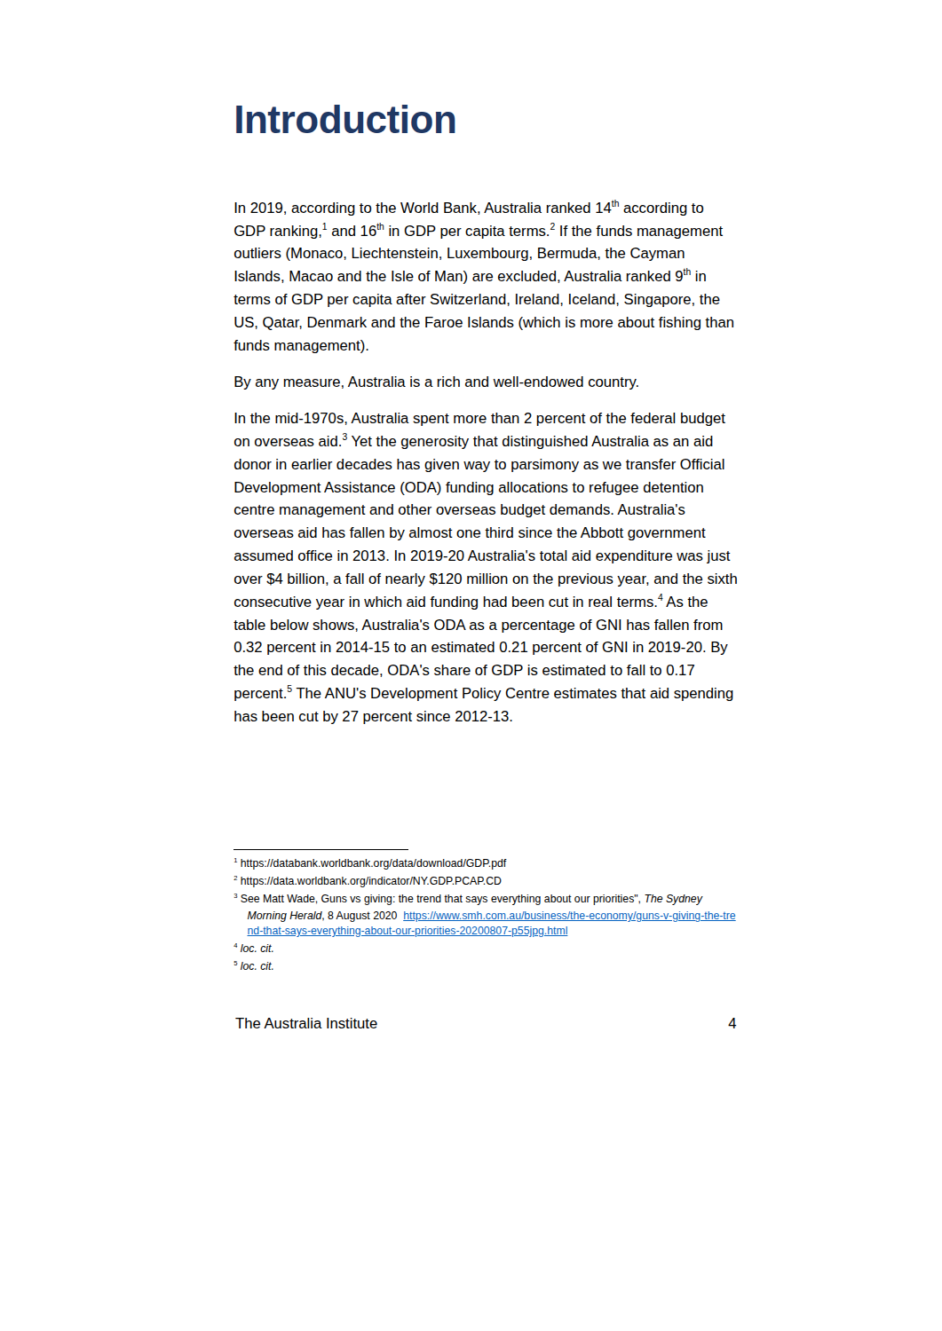Introduction
In 2019, according to the World Bank, Australia ranked 14th according to GDP ranking,1 and 16th in GDP per capita terms.2 If the funds management outliers (Monaco, Liechtenstein, Luxembourg, Bermuda, the Cayman Islands, Macao and the Isle of Man) are excluded, Australia ranked 9th in terms of GDP per capita after Switzerland, Ireland, Iceland, Singapore, the US, Qatar, Denmark and the Faroe Islands (which is more about fishing than funds management).
By any measure, Australia is a rich and well-endowed country.
In the mid-1970s, Australia spent more than 2 percent of the federal budget on overseas aid.3 Yet the generosity that distinguished Australia as an aid donor in earlier decades has given way to parsimony as we transfer Official Development Assistance (ODA) funding allocations to refugee detention centre management and other overseas budget demands. Australia's overseas aid has fallen by almost one third since the Abbott government assumed office in 2013. In 2019-20 Australia's total aid expenditure was just over $4 billion, a fall of nearly $120 million on the previous year, and the sixth consecutive year in which aid funding had been cut in real terms.4 As the table below shows, Australia's ODA as a percentage of GNI has fallen from 0.32 percent in 2014-15 to an estimated 0.21 percent of GNI in 2019-20. By the end of this decade, ODA's share of GDP is estimated to fall to 0.17 percent.5 The ANU's Development Policy Centre estimates that aid spending has been cut by 27 percent since 2012-13.
1 https://databank.worldbank.org/data/download/GDP.pdf
2 https://data.worldbank.org/indicator/NY.GDP.PCAP.CD
3 See Matt Wade, Guns vs giving: the trend that says everything about our priorities", The Sydney
Morning Herald, 8 August 2020 https://www.smh.com.au/business/the-economy/guns-v-giving-the-trend-that-says-everything-about-our-priorities-20200807-p55jpg.html
4 loc. cit.
5 loc. cit.
The Australia Institute
4